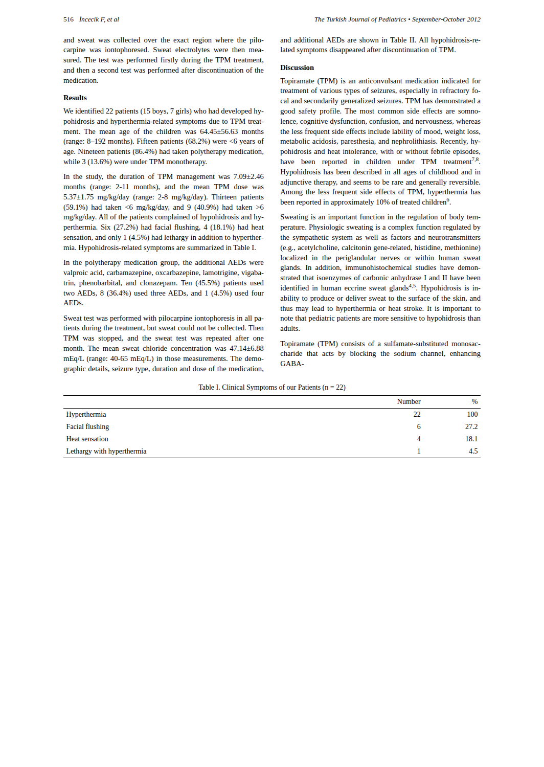516 İncecik F, et al
The Turkish Journal of Pediatrics • September-October 2012
and sweat was collected over the exact region where the pilocarpine was iontophoresed. Sweat electrolytes were then measured. The test was performed firstly during the TPM treatment, and then a second test was performed after discontinuation of the medication.
Results
We identified 22 patients (15 boys, 7 girls) who had developed hypohidrosis and hyperthermia-related symptoms due to TPM treatment. The mean age of the children was 64.45±56.63 months (range: 8–192 months). Fifteen patients (68.2%) were <6 years of age. Nineteen patients (86.4%) had taken polytherapy medication, while 3 (13.6%) were under TPM monotherapy.
In the study, the duration of TPM management was 7.09±2.46 months (range: 2-11 months), and the mean TPM dose was 5.37±1.75 mg/kg/day (range: 2-8 mg/kg/day). Thirteen patients (59.1%) had taken <6 mg/kg/day, and 9 (40.9%) had taken >6 mg/kg/day. All of the patients complained of hypohidrosis and hyperthermia. Six (27.2%) had facial flushing, 4 (18.1%) had heat sensation, and only 1 (4.5%) had lethargy in addition to hyperthermia. Hypohidrosis-related symptoms are summarized in Table I.
In the polytherapy medication group, the additional AEDs were valproic acid, carbamazepine, oxcarbazepine, lamotrigine, vigabatrin, phenobarbital, and clonazepam. Ten (45.5%) patients used two AEDs, 8 (36.4%) used three AEDs, and 1 (4.5%) used four AEDs.
Sweat test was performed with pilocarpine iontophoresis in all patients during the treatment, but sweat could not be collected. Then TPM was stopped, and the sweat test was repeated after one month. The mean sweat chloride concentration was 47.14±6.88 mEq/L (range: 40-65 mEq/L) in those measurements. The demographic details, seizure type, duration and dose of the medication, and additional AEDs are shown in Table II. All hypohidrosis-related symptoms disappeared after discontinuation of TPM.
Discussion
Topiramate (TPM) is an anticonvulsant medication indicated for treatment of various types of seizures, especially in refractory focal and secondarily generalized seizures. TPM has demonstrated a good safety profile. The most common side effects are somnolence, cognitive dysfunction, confusion, and nervousness, whereas the less frequent side effects include lability of mood, weight loss, metabolic acidosis, paresthesia, and nephrolithiasis. Recently, hypohidrosis and heat intolerance, with or without febrile episodes, have been reported in children under TPM treatment7,8. Hypohidrosis has been described in all ages of childhood and in adjunctive therapy, and seems to be rare and generally reversible. Among the less frequent side effects of TPM, hyperthermia has been reported in approximately 10% of treated children6.
Sweating is an important function in the regulation of body temperature. Physiologic sweating is a complex function regulated by the sympathetic system as well as factors and neurotransmitters (e.g., acetylcholine, calcitonin gene-related, histidine, methionine) localized in the periglandular nerves or within human sweat glands. In addition, immunohistochemical studies have demonstrated that isoenzymes of carbonic anhydrase I and II have been identified in human eccrine sweat glands4,5. Hypohidrosis is inability to produce or deliver sweat to the surface of the skin, and thus may lead to hyperthermia or heat stroke. It is important to note that pediatric patients are more sensitive to hypohidrosis than adults.
Topiramate (TPM) consists of a sulfamate-substituted monosaccharide that acts by blocking the sodium channel, enhancing GABA-
Table I. Clinical Symptoms of our Patients (n = 22)
| | Number | % |
| --- | --- | --- |
| Hyperthermia | 22 | 100 |
| Facial flushing | 6 | 27.2 |
| Heat sensation | 4 | 18.1 |
| Lethargy with hyperthermia | 1 | 4.5 |